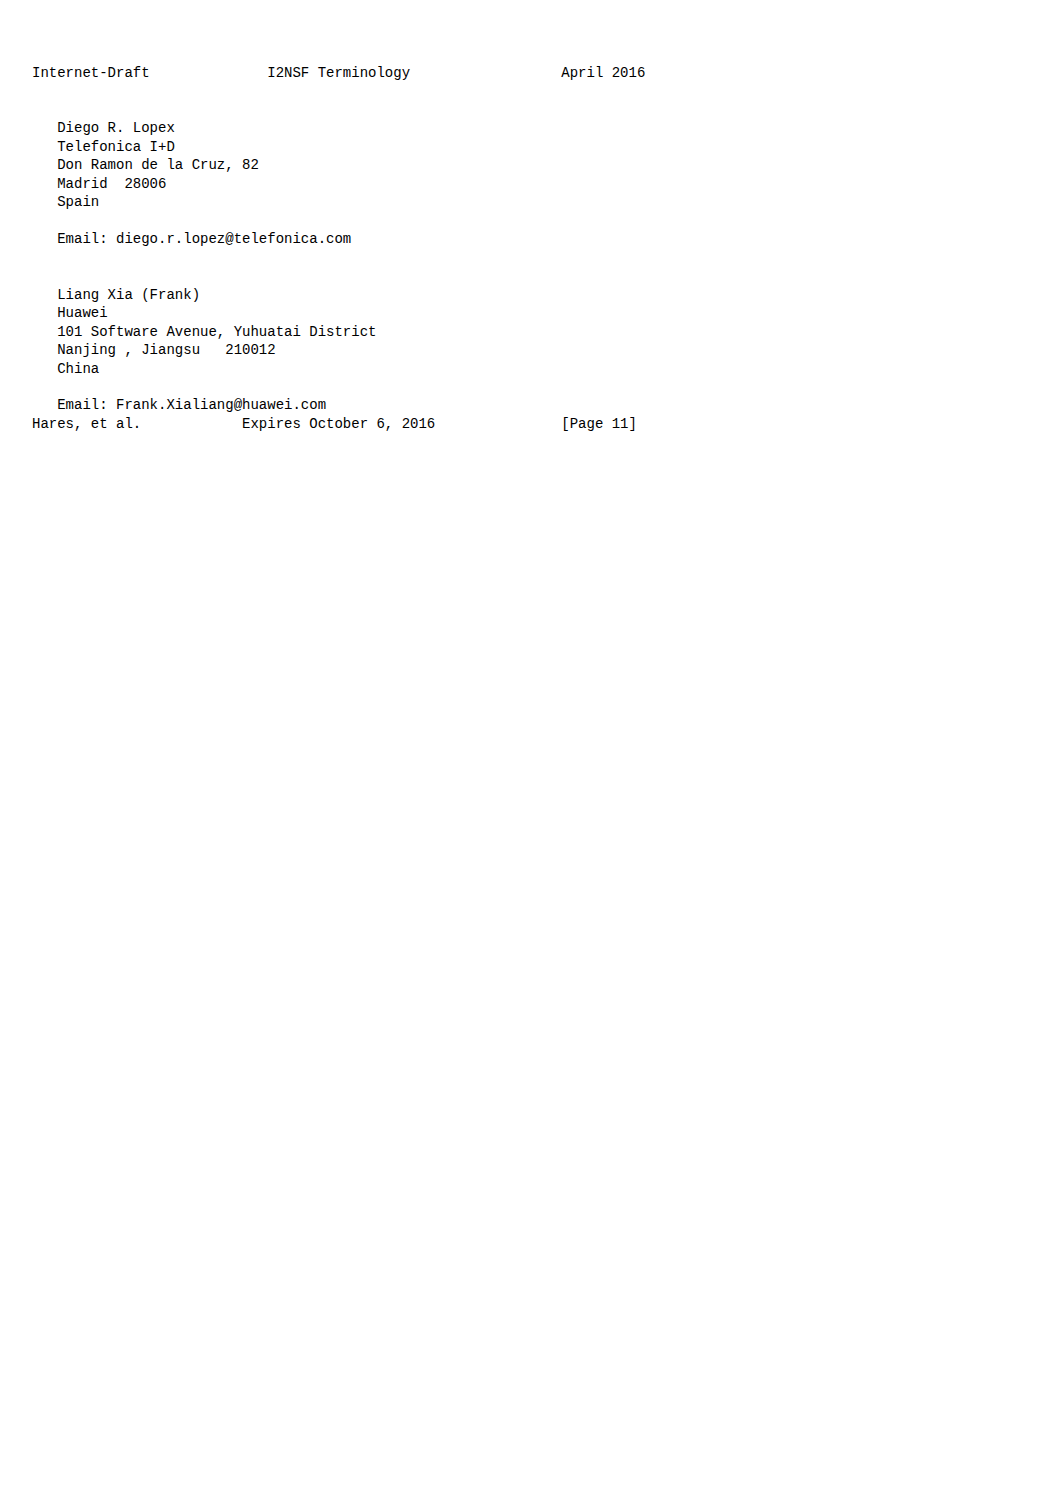Internet-Draft              I2NSF Terminology                  April 2016


   Diego R. Lopex
   Telefonica I+D
   Don Ramon de la Cruz, 82
   Madrid  28006
   Spain

   Email: diego.r.lopez@telefonica.com


   Liang Xia (Frank)
   Huawei
   101 Software Avenue, Yuhuatai District
   Nanjing , Jiangsu   210012
   China

   Email: Frank.Xialiang@huawei.com
Hares, et al.            Expires October 6, 2016               [Page 11]